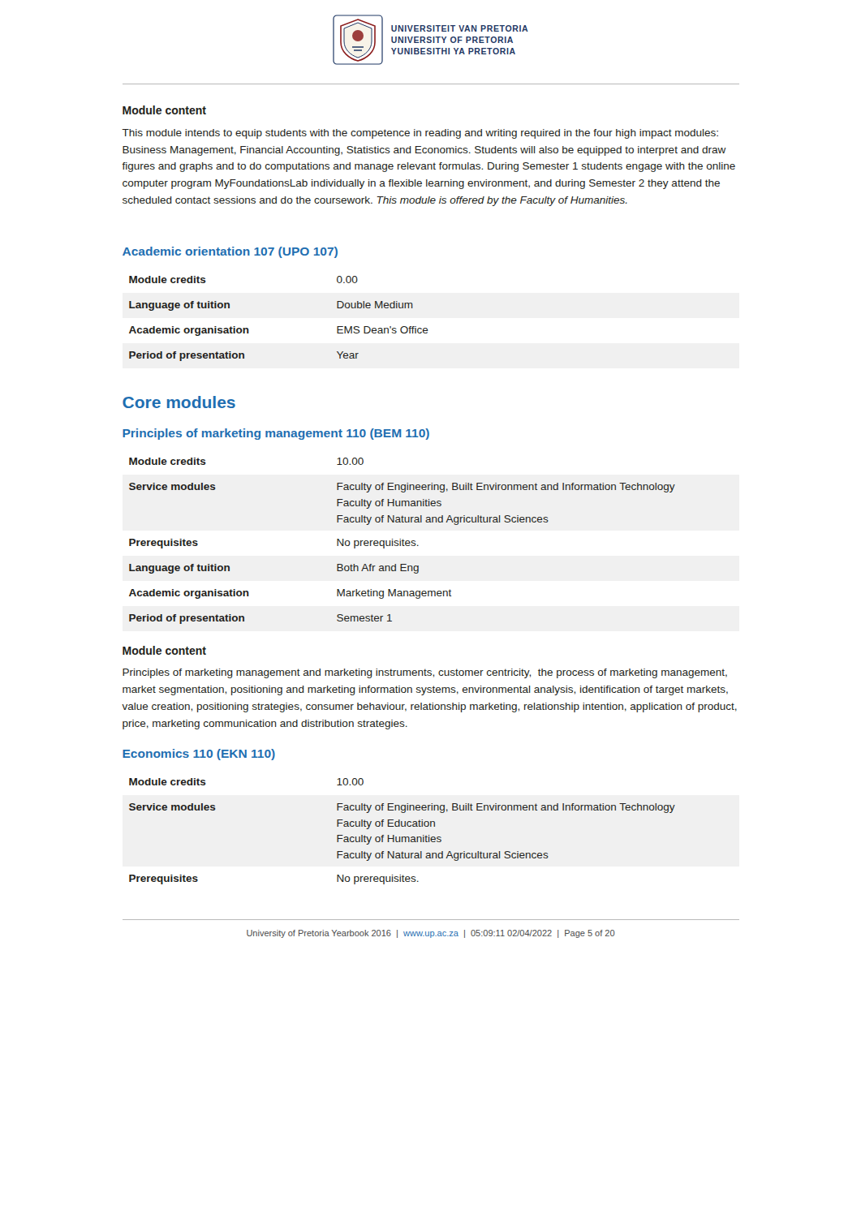Universiteit van Pretoria
University of Pretoria
Yunibesithi ya Pretoria
Module content
This module intends to equip students with the competence in reading and writing required in the four high impact modules: Business Management, Financial Accounting, Statistics and Economics. Students will also be equipped to interpret and draw figures and graphs and to do computations and manage relevant formulas. During Semester 1 students engage with the online computer program MyFoundationsLab individually in a flexible learning environment, and during Semester 2 they attend the scheduled contact sessions and do the coursework. This module is offered by the Faculty of Humanities.
Academic orientation 107 (UPO 107)
| Module credits | 0.00 |
| Language of tuition | Double Medium |
| Academic organisation | EMS Dean's Office |
| Period of presentation | Year |
Core modules
Principles of marketing management 110 (BEM 110)
| Module credits | 10.00 |
| Service modules | Faculty of Engineering, Built Environment and Information Technology Faculty of Humanities Faculty of Natural and Agricultural Sciences |
| Prerequisites | No prerequisites. |
| Language of tuition | Both Afr and Eng |
| Academic organisation | Marketing Management |
| Period of presentation | Semester 1 |
Module content
Principles of marketing management and marketing instruments, customer centricity, the process of marketing management, market segmentation, positioning and marketing information systems, environmental analysis, identification of target markets, value creation, positioning strategies, consumer behaviour, relationship marketing, relationship intention, application of product, price, marketing communication and distribution strategies.
Economics 110 (EKN 110)
| Module credits | 10.00 |
| Service modules | Faculty of Engineering, Built Environment and Information Technology Faculty of Education Faculty of Humanities Faculty of Natural and Agricultural Sciences |
| Prerequisites | No prerequisites. |
University of Pretoria Yearbook 2016 | www.up.ac.za | 05:09:11 02/04/2022 | Page 5 of 20